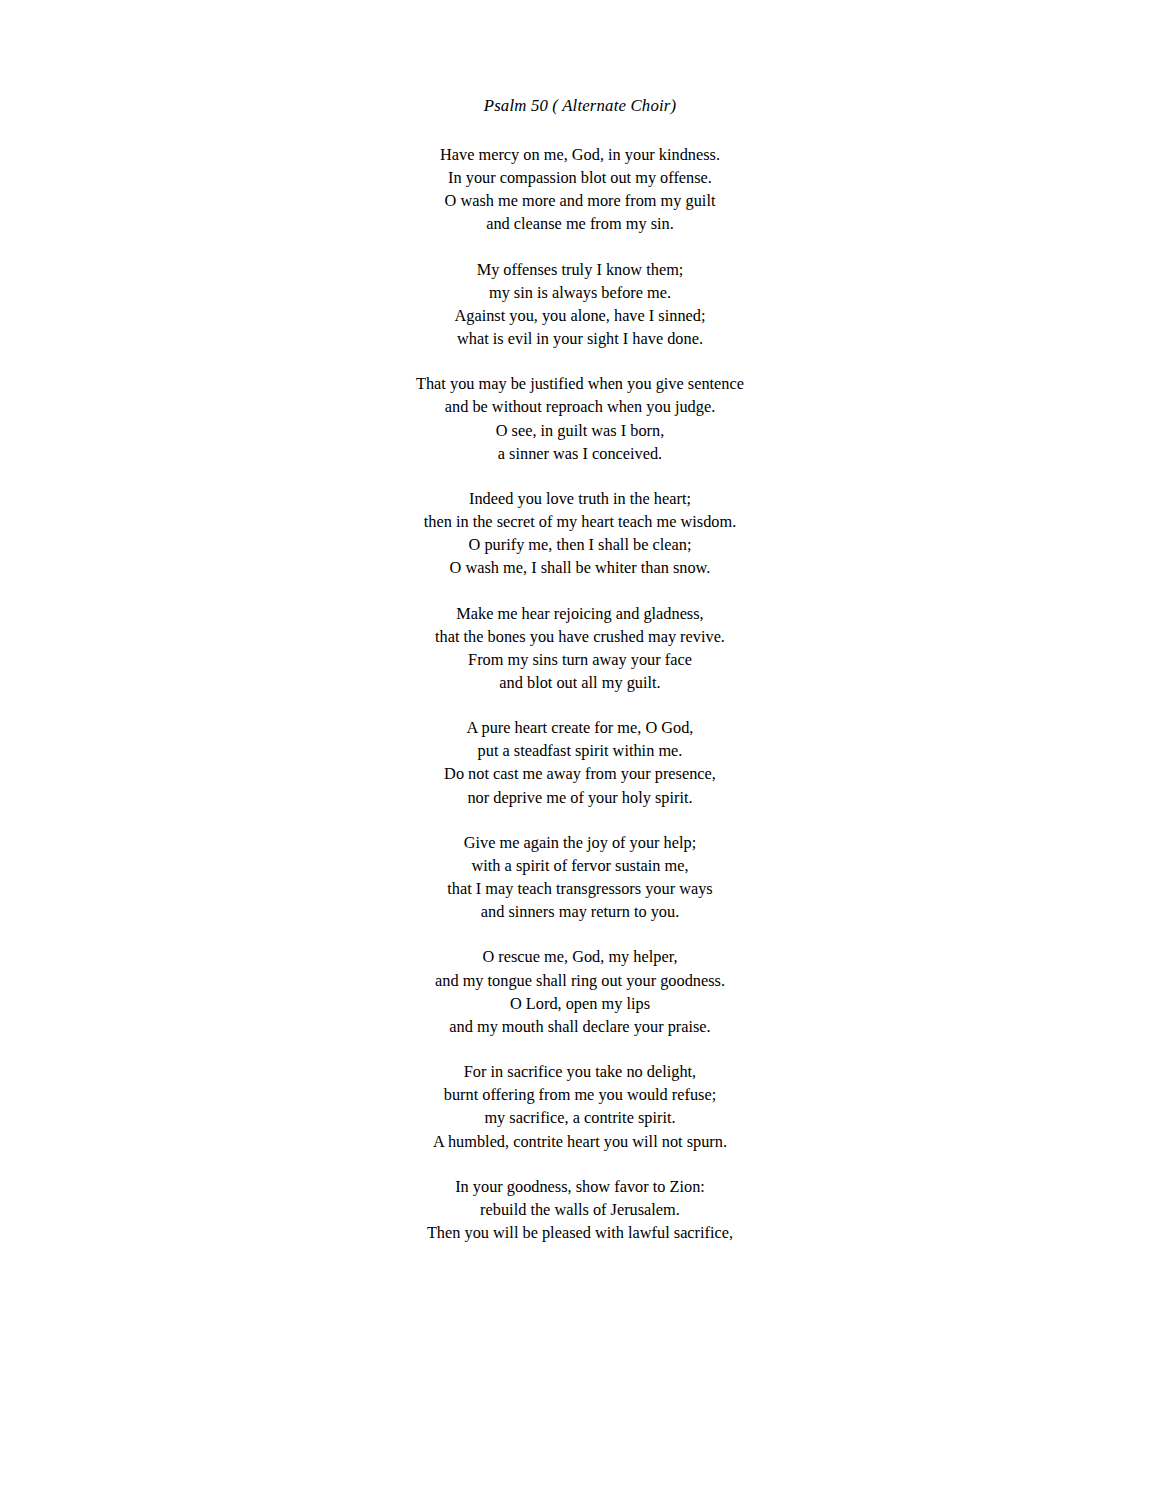Psalm 50 ( Alternate Choir)
Have mercy on me, God, in your kindness.
In your compassion blot out my offense.
O wash me more and more from my guilt
and cleanse me from my sin.
My offenses truly I know them;
my sin is always before me.
Against you, you alone, have I sinned;
what is evil in your sight I have done.
That you may be justified when you give sentence
and be without reproach when you judge.
O see, in guilt was I born,
a sinner was I conceived.
Indeed you love truth in the heart;
then in the secret of my heart teach me wisdom.
O purify me, then I shall be clean;
O wash me, I shall be whiter than snow.
Make me hear rejoicing and gladness,
that the bones you have crushed may revive.
From my sins turn away your face
and blot out all my guilt.
A pure heart create for me, O God,
put a steadfast spirit within me.
Do not cast me away from your presence,
nor deprive me of your holy spirit.
Give me again the joy of your help;
with a spirit of fervor sustain me,
that I may teach transgressors your ways
and sinners may return to you.
O rescue me, God, my helper,
and my tongue shall ring out your goodness.
O Lord, open my lips
and my mouth shall declare your praise.
For in sacrifice you take no delight,
burnt offering from me you would refuse;
my sacrifice, a contrite spirit.
A humbled, contrite heart you will not spurn.
In your goodness, show favor to Zion:
rebuild the walls of Jerusalem.
Then you will be pleased with lawful sacrifice,